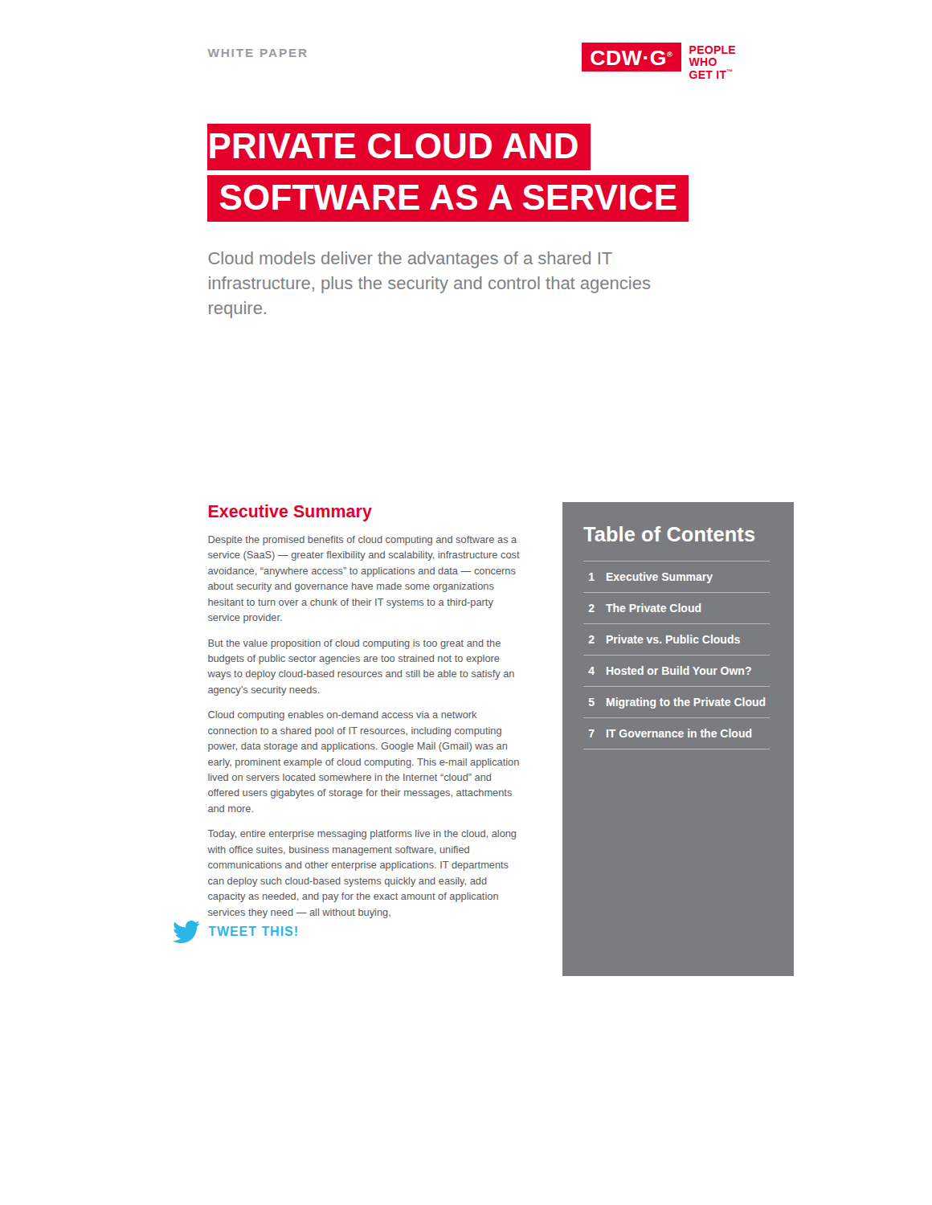White Paper
CDW·G®
People
Who
Get It™
Private Cloud and
Software as a Service
Cloud models deliver the advantages of a shared IT infrastructure, plus the security and control that agencies require.
Executive Summary
Despite the promised benefits of cloud computing and software as a service (SaaS) — greater flexibility and scalability, infrastructure cost avoidance, “anywhere access” to applications and data — concerns about security and governance have made some organizations hesitant to turn over a chunk of their IT systems to a third-party service provider.
But the value proposition of cloud computing is too great and the budgets of public sector agencies are too strained not to explore ways to deploy cloud-based resources and still be able to satisfy an agency’s security needs.
Cloud computing enables on-demand access via a network connection to a shared pool of IT resources, including computing power, data storage and applications. Google Mail (Gmail) was an early, prominent example of cloud computing. This e-mail application lived on servers located somewhere in the Internet “cloud” and offered users gigabytes of storage for their messages, attachments and more.
Today, entire enterprise messaging platforms live in the cloud, along with office suites, business management software, unified communications and other enterprise applications. IT departments can deploy such cloud-based systems quickly and easily, add capacity as needed, and pay for the exact amount of application services they need — all without buying,
Table of Contents
1 Executive Summary
2 The Private Cloud
2 Private vs. Public Clouds
4 Hosted or Build Your Own?
5 Migrating to the Private Cloud
7 IT Governance in the Cloud
Tweet this!